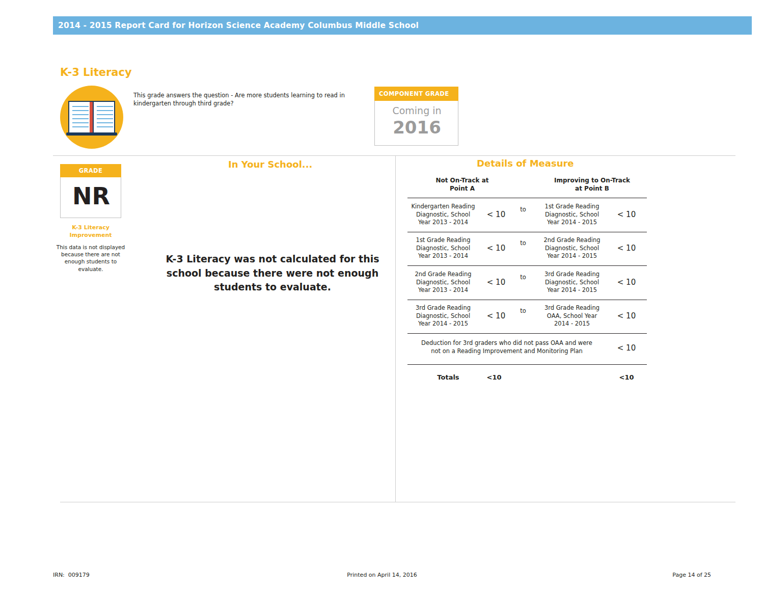2014 - 2015 Report Card for Horizon Science Academy Columbus Middle School
K-3 Literacy
This grade answers the question - Are more students learning to read in kindergarten through third grade?
COMPONENT GRADE
Coming in
2016
GRADE
NR
K-3 Literacy
Improvement
This data is not displayed because there are not enough students to evaluate.
In Your School...
K-3 Literacy was not calculated for this school because there were not enough students to evaluate.
Details of Measure
Not On-Track at
Point A
Improving to On-Track
at Point B
Kindergarten Reading
Diagnostic, School
Year 2013 - 2014
< 10
to
1st Grade Reading
Diagnostic, School
Year 2014 - 2015
< 10
1st Grade Reading
Diagnostic, School
Year 2013 - 2014
< 10
to
2nd Grade Reading
Diagnostic, School
Year 2014 - 2015
< 10
2nd Grade Reading
Diagnostic, School
Year 2013 - 2014
< 10
to
3rd Grade Reading
Diagnostic, School
Year 2014 - 2015
< 10
3rd Grade Reading
Diagnostic, School
Year 2014 - 2015
< 10
to
3rd Grade Reading
OAA, School Year
2014 - 2015
< 10
Deduction for 3rd graders who did not pass OAA and were
not on a Reading Improvement and Monitoring Plan
< 10
Totals
<10
<10
IRN: 009179
Printed on April 14, 2016
Page 14 of 25